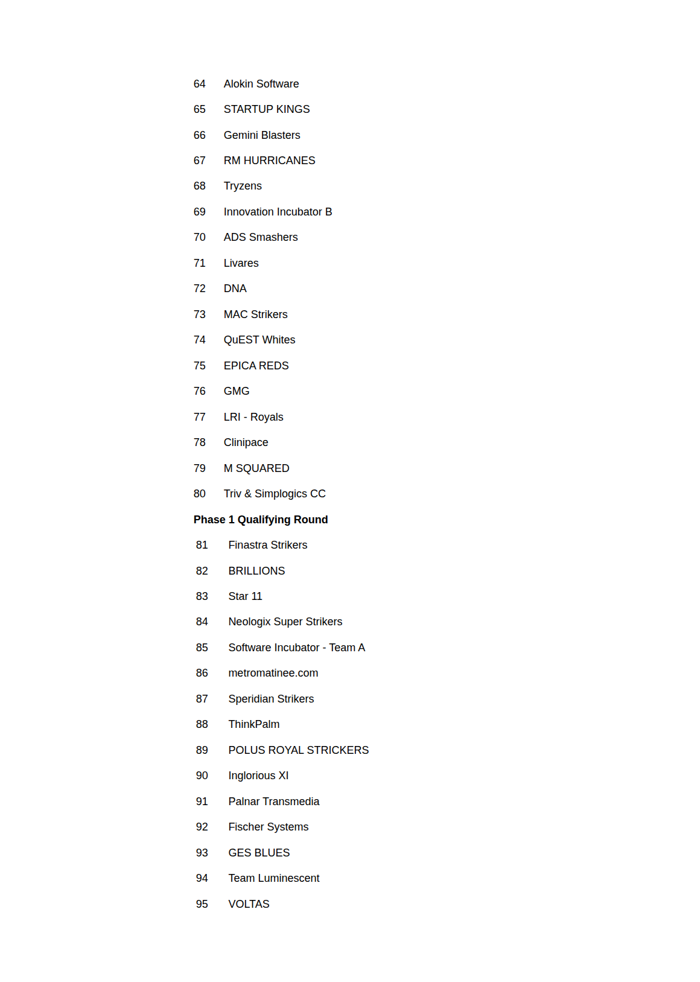64 Alokin Software
65 STARTUP KINGS
66 Gemini Blasters
67 RM HURRICANES
68 Tryzens
69 Innovation Incubator B
70 ADS Smashers
71 Livares
72 DNA
73 MAC Strikers
74 QuEST Whites
75 EPICA REDS
76 GMG
77 LRI - Royals
78 Clinipace
79 M SQUARED
80 Triv & Simplogics CC
Phase 1 Qualifying Round
81 Finastra Strikers
82 BRILLIONS
83 Star 11
84 Neologix Super Strikers
85 Software Incubator - Team A
86 metromatinee.com
87 Speridian Strikers
88 ThinkPalm
89 POLUS ROYAL STRICKERS
90 Inglorious XI
91 Palnar Transmedia
92 Fischer Systems
93 GES BLUES
94 Team Luminescent
95 VOLTAS